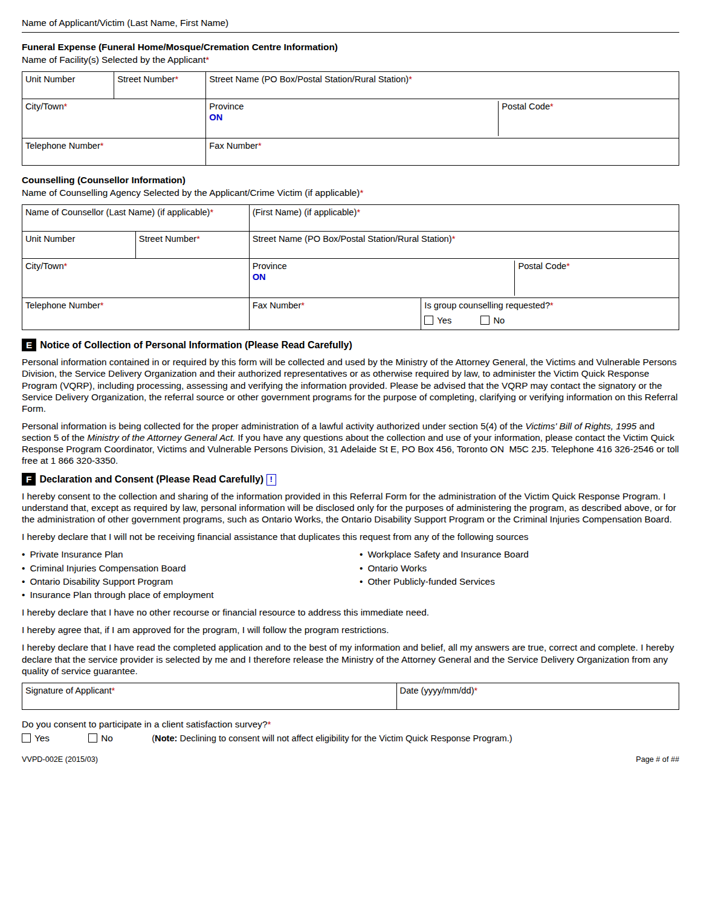Name of Applicant/Victim (Last Name, First Name)
Funeral Expense (Funeral Home/Mosque/Cremation Centre Information)
Name of Facility(s) Selected by the Applicant*
| Unit Number | Street Number * | Street Name (PO Box/Postal Station/Rural Station) * |
| City/Town * | / Province ON / Postal Code * / |
| Telephone Number * | Fax Number * |
Counselling (Counsellor Information)
Name of Counselling Agency Selected by the Applicant/Crime Victim (if applicable)*
| Name of Counsellor (Last Name) (if applicable) * | (First Name) (if applicable) * |
| Unit Number | Street Number * | Street Name (PO Box/Postal Station/Rural Station) * |
| City/Town * | / Province ON / Postal Code * / |
| Telephone Number * | / Fax Number * / Is group counselling requested? * Yes No / |
ENotice of Collection of Personal Information (Please Read Carefully)
Personal information contained in or required by this form will be collected and used by the Ministry of the Attorney General, the Victims and Vulnerable Persons Division, the Service Delivery Organization and their authorized representatives or as otherwise required by law, to administer the Victim Quick Response Program (VQRP), including processing, assessing and verifying the information provided. Please be advised that the VQRP may contact the signatory or the Service Delivery Organization, the referral source or other government programs for the purpose of completing, clarifying or verifying information on this Referral Form.
Personal information is being collected for the proper administration of a lawful activity authorized under section 5(4) of the Victims' Bill of Rights, 1995 and section 5 of the Ministry of the Attorney General Act. If you have any questions about the collection and use of your information, please contact the Victim Quick Response Program Coordinator, Victims and Vulnerable Persons Division, 31 Adelaide St E, PO Box 456, Toronto ON M5C 2J5. Telephone 416 326-2546 or toll free at 1 866 320-3350.
FDeclaration and Consent (Please Read Carefully) !
I hereby consent to the collection and sharing of the information provided in this Referral Form for the administration of the Victim Quick Response Program. I understand that, except as required by law, personal information will be disclosed only for the purposes of administering the program, as described above, or for the administration of other government programs, such as Ontario Works, the Ontario Disability Support Program or the Criminal Injuries Compensation Board.
I hereby declare that I will not be receiving financial assistance that duplicates this request from any of the following sources
Private Insurance Plan
Criminal Injuries Compensation Board
Ontario Disability Support Program
Insurance Plan through place of employment
Workplace Safety and Insurance Board
Ontario Works
Other Publicly-funded Services
I hereby declare that I have no other recourse or financial resource to address this immediate need.
I hereby agree that, if I am approved for the program, I will follow the program restrictions.
I hereby declare that I have read the completed application and to the best of my information and belief, all my answers are true, correct and complete. I hereby declare that the service provider is selected by me and I therefore release the Ministry of the Attorney General and the Service Delivery Organization from any quality of service guarantee.
| Signature of Applicant * | Date (yyyy/mm/dd) * |
Do you consent to participate in a client satisfaction survey?*
Yes No (Note: Declining to consent will not affect eligibility for the Victim Quick Response Program.)
VVPD-002E (2015/03)
Page # of ##